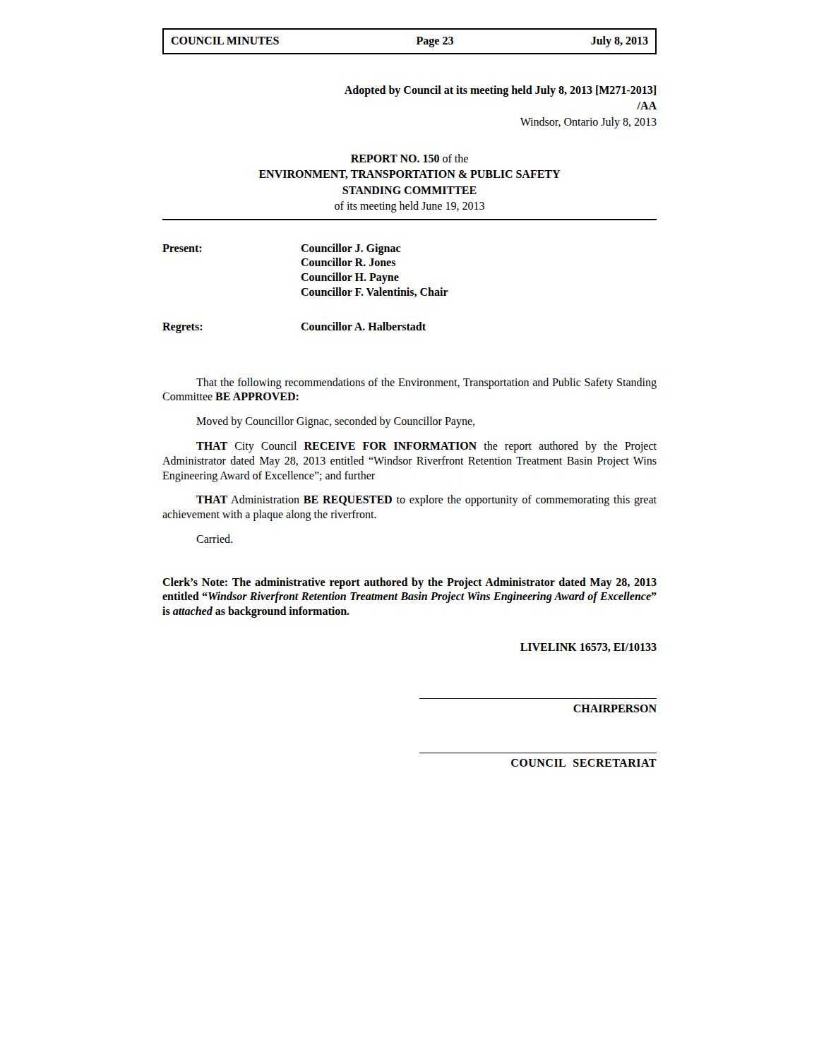COUNCIL MINUTES Page 23 July 8, 2013
Adopted by Council at its meeting held July 8, 2013 [M271-2013]
/AA
Windsor, Ontario July 8, 2013
REPORT NO. 150 of the
ENVIRONMENT, TRANSPORTATION & PUBLIC SAFETY
STANDING COMMITTEE
of its meeting held June 19, 2013
| Present: | Councillor J. Gignac Councillor R. Jones Councillor H. Payne Councillor F. Valentinis, Chair |
| Regrets: | Councillor A. Halberstadt |
That the following recommendations of the Environment, Transportation and Public Safety Standing Committee BE APPROVED:
Moved by Councillor Gignac, seconded by Councillor Payne,
THAT City Council RECEIVE FOR INFORMATION the report authored by the Project Administrator dated May 28, 2013 entitled “Windsor Riverfront Retention Treatment Basin Project Wins Engineering Award of Excellence”; and further
THAT Administration BE REQUESTED to explore the opportunity of commemorating this great achievement with a plaque along the riverfront.
Carried.
Clerk’s Note: The administrative report authored by the Project Administrator dated May 28, 2013 entitled “Windsor Riverfront Retention Treatment Basin Project Wins Engineering Award of Excellence” is attached as background information.
LIVELINK 16573, EI/10133
CHAIRPERSON
COUNCIL SECRETARIAT